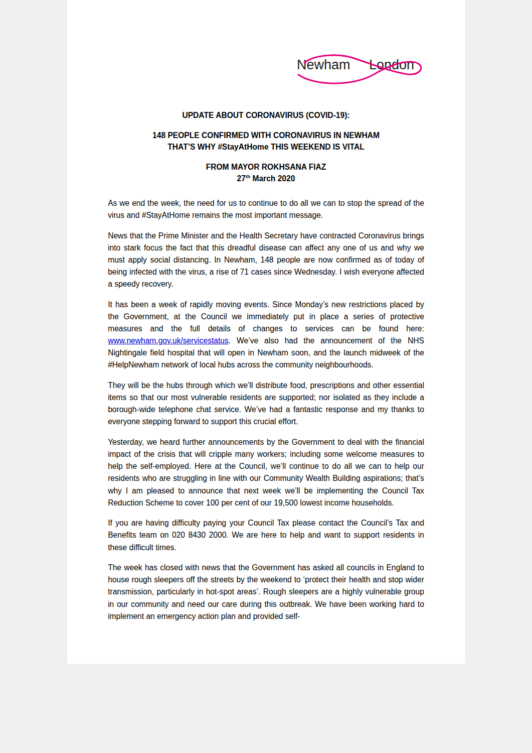Newham London
UPDATE ABOUT CORONAVIRUS (COVID-19):
148 PEOPLE CONFIRMED WITH CORONAVIRUS IN NEWHAM
THAT’S WHY #StayAtHome THIS WEEKEND IS VITAL
FROM MAYOR ROKHSANA FIAZ
27th March 2020
As we end the week, the need for us to continue to do all we can to stop the spread of the virus and #StayAtHome remains the most important message.
News that the Prime Minister and the Health Secretary have contracted Coronavirus brings into stark focus the fact that this dreadful disease can affect any one of us and why we must apply social distancing. In Newham, 148 people are now confirmed as of today of being infected with the virus, a rise of 71 cases since Wednesday. I wish everyone affected a speedy recovery.
It has been a week of rapidly moving events. Since Monday’s new restrictions placed by the Government, at the Council we immediately put in place a series of protective measures and the full details of changes to services can be found here: www.newham.gov.uk/servicestatus. We’ve also had the announcement of the NHS Nightingale field hospital that will open in Newham soon, and the launch midweek of the #HelpNewham network of local hubs across the community neighbourhoods.
They will be the hubs through which we’ll distribute food, prescriptions and other essential items so that our most vulnerable residents are supported; nor isolated as they include a borough-wide telephone chat service. We’ve had a fantastic response and my thanks to everyone stepping forward to support this crucial effort.
Yesterday, we heard further announcements by the Government to deal with the financial impact of the crisis that will cripple many workers; including some welcome measures to help the self-employed. Here at the Council, we’ll continue to do all we can to help our residents who are struggling in line with our Community Wealth Building aspirations; that’s why I am pleased to announce that next week we’ll be implementing the Council Tax Reduction Scheme to cover 100 per cent of our 19,500 lowest income households.
If you are having difficulty paying your Council Tax please contact the Council’s Tax and Benefits team on 020 8430 2000. We are here to help and want to support residents in these difficult times.
The week has closed with news that the Government has asked all councils in England to house rough sleepers off the streets by the weekend to ‘protect their health and stop wider transmission, particularly in hot-spot areas’. Rough sleepers are a highly vulnerable group in our community and need our care during this outbreak. We have been working hard to implement an emergency action plan and provided self-